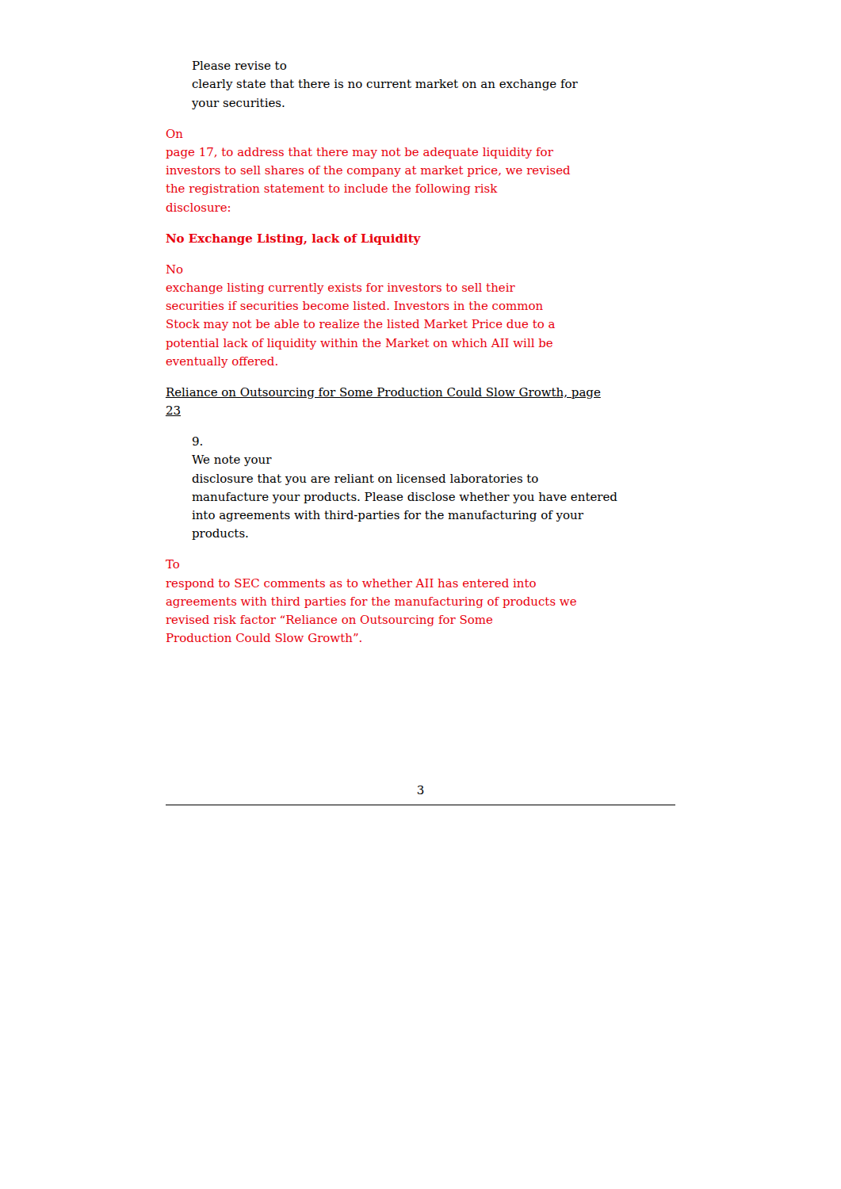Please revise to
clearly state that there is no current market on an exchange for
your securities.
On
page 17, to address that there may not be adequate liquidity for
investors to sell shares of the company at market price, we revised
the registration statement to include the following risk
disclosure:
No Exchange Listing, lack of Liquidity
No
exchange listing currently exists for investors to sell their
securities if securities become listed. Investors in the common
Stock may not be able to realize the listed Market Price due to a
potential lack of liquidity within the Market on which AII will be
eventually offered.
Reliance on Outsourcing for Some Production Could Slow Growth, page
23
9. We note your disclosure that you are reliant on licensed laboratories to
manufacture your products. Please disclose whether you have entered
into agreements with third-parties for the manufacturing of your
products.
To
respond to SEC comments as to whether AII has entered into
agreements with third parties for the manufacturing of products we
revised risk factor “Reliance on Outsourcing for Some
Production Could Slow Growth”.
3